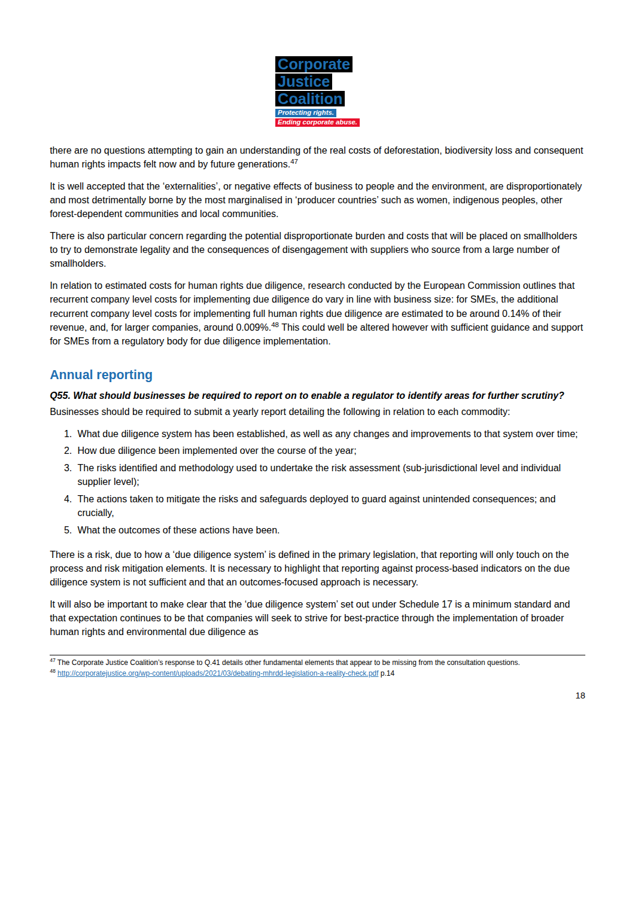Corporate
Justice
Coalition Protecting rights. Ending corporate abuse.
there are no questions attempting to gain an understanding of the real costs of deforestation, biodiversity loss and consequent human rights impacts felt now and by future generations.47
It is well accepted that the ‘externalities’, or negative effects of business to people and the environment, are disproportionately and most detrimentally borne by the most marginalised in ‘producer countries’ such as women, indigenous peoples, other forest-dependent communities and local communities.
There is also particular concern regarding the potential disproportionate burden and costs that will be placed on smallholders to try to demonstrate legality and the consequences of disengagement with suppliers who source from a large number of smallholders.
In relation to estimated costs for human rights due diligence, research conducted by the European Commission outlines that recurrent company level costs for implementing due diligence do vary in line with business size: for SMEs, the additional recurrent company level costs for implementing full human rights due diligence are estimated to be around 0.14% of their revenue, and, for larger companies, around 0.009%.48 This could well be altered however with sufficient guidance and support for SMEs from a regulatory body for due diligence implementation.
Annual reporting
Q55. What should businesses be required to report on to enable a regulator to identify areas for further scrutiny?
Businesses should be required to submit a yearly report detailing the following in relation to each commodity:
What due diligence system has been established, as well as any changes and improvements to that system over time;
How due diligence been implemented over the course of the year;
The risks identified and methodology used to undertake the risk assessment (sub-jurisdictional level and individual supplier level);
The actions taken to mitigate the risks and safeguards deployed to guard against unintended consequences; and crucially,
What the outcomes of these actions have been.
There is a risk, due to how a ‘due diligence system’ is defined in the primary legislation, that reporting will only touch on the process and risk mitigation elements. It is necessary to highlight that reporting against process-based indicators on the due diligence system is not sufficient and that an outcomes-focused approach is necessary.
It will also be important to make clear that the ‘due diligence system’ set out under Schedule 17 is a minimum standard and that expectation continues to be that companies will seek to strive for best-practice through the implementation of broader human rights and environmental due diligence as
47 The Corporate Justice Coalition’s response to Q.41 details other fundamental elements that appear to be missing from the consultation questions.
48 http://corporatejustice.org/wp-content/uploads/2021/03/debating-mhrdd-legislation-a-reality-check.pdf p.14
18